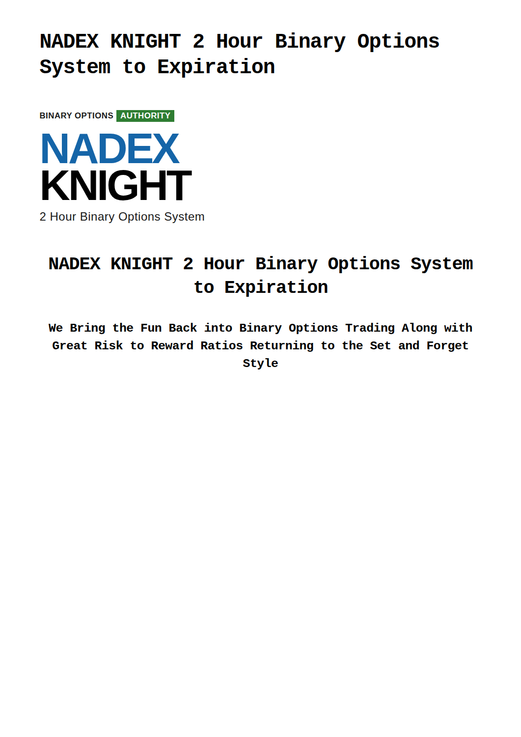NADEX KNIGHT 2 Hour Binary Options System to Expiration
BINARY OPTIONS AUTHORITY
NADEX
KNIGHT
2 Hour Binary Options System
NADEX KNIGHT 2 Hour Binary Options System to Expiration
We Bring the Fun Back into Binary Options Trading Along with Great Risk to Reward Ratios Returning to the Set and Forget Style